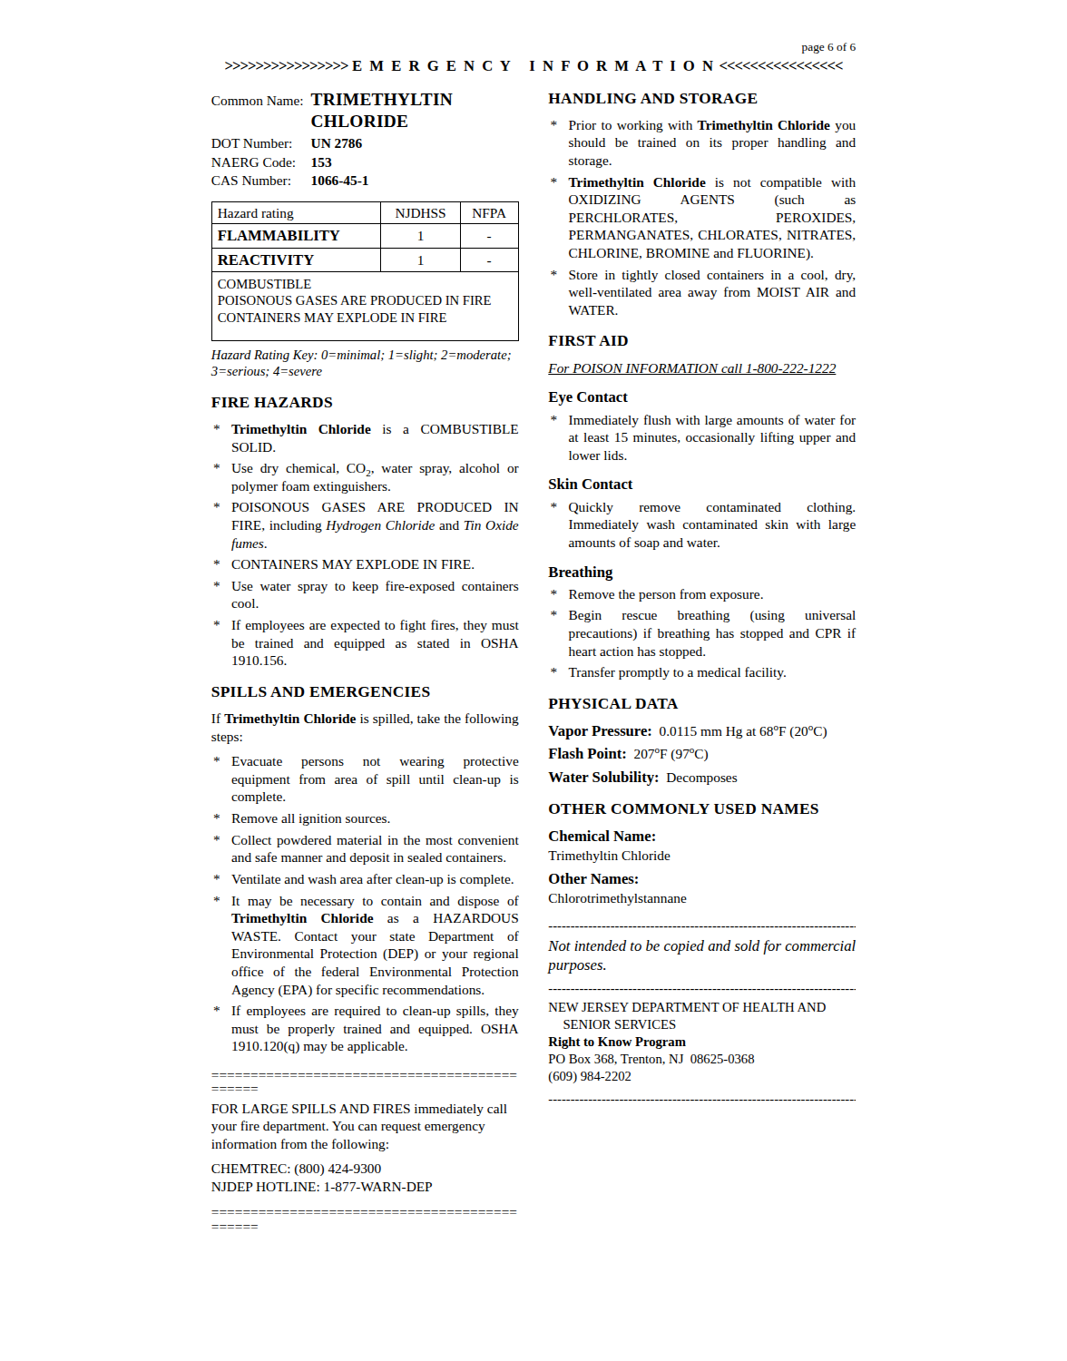page 6 of 6
>>>>>>>>>>>>>>>> E M E R G E N C Y I N F O R M A T I O N <<<<<<<<<<<<<<<<
| Common Name: | TRIMETHYLTIN CHLORIDE |
| DOT Number: | UN 2786 |
| NAERG Code: | 153 |
| CAS Number: | 1066-45-1 |
| Hazard rating | NJDHSS | NFPA |
| FLAMMABILITY | 1 | - |
| REACTIVITY | 1 | - |
| COMBUSTIBLE POISONOUS GASES ARE PRODUCED IN FIRE CONTAINERS MAY EXPLODE IN FIRE |
Hazard Rating Key: 0=minimal; 1=slight; 2=moderate; 3=serious; 4=severe
FIRE HAZARDS
Trimethyltin Chloride is a COMBUSTIBLE SOLID.
Use dry chemical, CO2, water spray, alcohol or polymer foam extinguishers.
POISONOUS GASES ARE PRODUCED IN FIRE, including Hydrogen Chloride and Tin Oxide fumes.
CONTAINERS MAY EXPLODE IN FIRE.
Use water spray to keep fire-exposed containers cool.
If employees are expected to fight fires, they must be trained and equipped as stated in OSHA 1910.156.
SPILLS AND EMERGENCIES
If Trimethyltin Chloride is spilled, take the following steps:
Evacuate persons not wearing protective equipment from area of spill until clean-up is complete.
Remove all ignition sources.
Collect powdered material in the most convenient and safe manner and deposit in sealed containers.
Ventilate and wash area after clean-up is complete.
It may be necessary to contain and dispose of Trimethyltin Chloride as a HAZARDOUS WASTE. Contact your state Department of Environmental Protection (DEP) or your regional office of the federal Environmental Protection Agency (EPA) for specific recommendations.
If employees are required to clean-up spills, they must be properly trained and equipped. OSHA 1910.120(q) may be applicable.
=============================================
FOR LARGE SPILLS AND FIRES immediately call your fire department. You can request emergency information from the following:
CHEMTREC: (800) 424-9300
NJDEP HOTLINE: 1-877-WARN-DEP
=============================================
HANDLING AND STORAGE
Prior to working with Trimethyltin Chloride you should be trained on its proper handling and storage.
Trimethyltin Chloride is not compatible with OXIDIZING AGENTS (such as PERCHLORATES, PEROXIDES, PERMANGANATES, CHLORATES, NITRATES, CHLORINE, BROMINE and FLUORINE).
Store in tightly closed containers in a cool, dry, well-ventilated area away from MOIST AIR and WATER.
FIRST AID
For POISON INFORMATION call 1-800-222-1222
Eye Contact
Immediately flush with large amounts of water for at least 15 minutes, occasionally lifting upper and lower lids.
Skin Contact
Quickly remove contaminated clothing. Immediately wash contaminated skin with large amounts of soap and water.
Breathing
Remove the person from exposure.
Begin rescue breathing (using universal precautions) if breathing has stopped and CPR if heart action has stopped.
Transfer promptly to a medical facility.
PHYSICAL DATA
Vapor Pressure: 0.0115 mm Hg at 68oF (20oC)
Flash Point: 207oF (97oC)
Water Solubility: Decomposes
OTHER COMMONLY USED NAMES
Chemical Name: Trimethyltin Chloride Other Names: Chlorotrimethylstannane
-----------------------------------------------------------------------
Not intended to be copied and sold for commercial purposes.
-----------------------------------------------------------------------
NEW JERSEY DEPARTMENT OF HEALTH AND SENIOR SERVICES Right to Know Program
PO Box 368, Trenton, NJ 08625-0368
(609) 984-2202
-----------------------------------------------------------------------